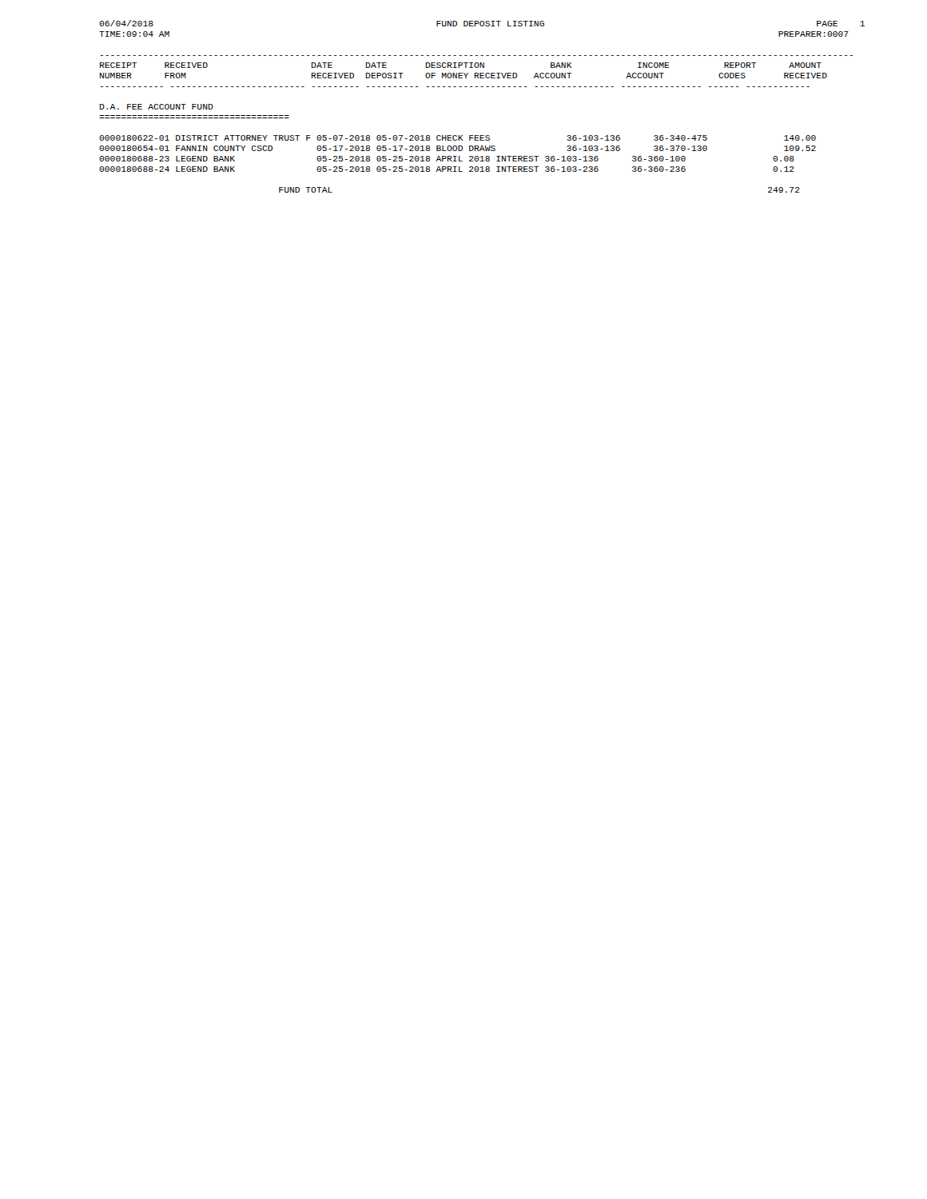06/04/2018                                                    FUND DEPOSIT LISTING                                                  PAGE    1
TIME:09:04 AM                                                                                                                PREPARER:0007

-------------------------------------------------------------------------------------------------------------------------------------------
RECEIPT     RECEIVED                   DATE      DATE       DESCRIPTION            BANK            INCOME          REPORT      AMOUNT
NUMBER      FROM                       RECEIVED  DEPOSIT    OF MONEY RECEIVED   ACCOUNT          ACCOUNT          CODES       RECEIVED
------------ ------------------------- --------- ---------- ------------------- --------------- --------------- ------ ------------

D.A. FEE ACCOUNT FUND
===================================

0000180622-01 DISTRICT ATTORNEY TRUST F 05-07-2018 05-07-2018 CHECK FEES              36-103-136      36-340-475              140.00
0000180654-01 FANNIN COUNTY CSCD        05-17-2018 05-17-2018 BLOOD DRAWS             36-103-136      36-370-130              109.52
0000180688-23 LEGEND BANK               05-25-2018 05-25-2018 APRIL 2018 INTEREST 36-103-136      36-360-100                0.08
0000180688-24 LEGEND BANK               05-25-2018 05-25-2018 APRIL 2018 INTEREST 36-103-236      36-360-236                0.12

                                 FUND TOTAL                                                                                249.72